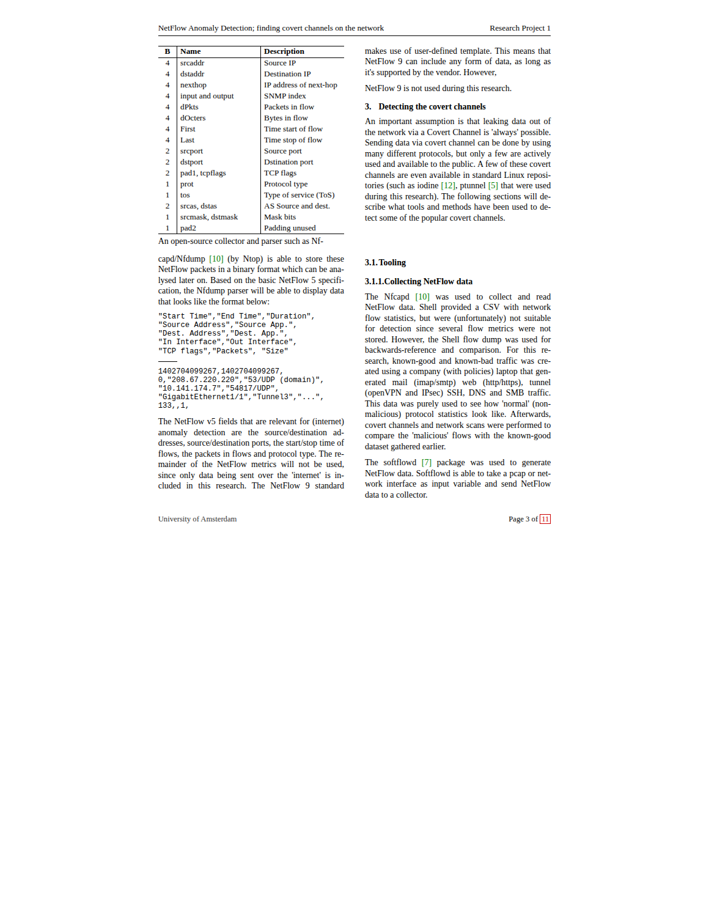NetFlow Anomaly Detection; finding covert channels on the network Research Project 1
| B | Name | Description |
| --- | --- | --- |
| 4 | srcaddr | Source IP |
| 4 | dstaddr | Destination IP |
| 4 | nexthop | IP address of next-hop |
| 4 | input and output | SNMP index |
| 4 | dPkts | Packets in flow |
| 4 | dOcters | Bytes in flow |
| 4 | First | Time start of flow |
| 4 | Last | Time stop of flow |
| 2 | srcport | Source port |
| 2 | dstport | Dstination port |
| 2 | pad1, tcpflags | TCP flags |
| 1 | prot | Protocol type |
| 1 | tos | Type of service (ToS) |
| 2 | srcas, dstas | AS Source and dest. |
| 1 | srcmask, dstmask | Mask bits |
| 1 | pad2 | Padding unused |
An open-source collector and parser such as Nf-
capd/Nfdump [10] (by Ntop) is able to store these NetFlow packets in a binary format which can be analysed later on. Based on the basic NetFlow 5 specification, the Nfdump parser will be able to display data that looks like the format below:
"Start Time","End Time","Duration",
"Source Address","Source App.",
"Dest. Address","Dest. App.",
"In Interface","Out Interface",
"TCP flags","Packets", "Size"
1402704099267,1402704099267,
0,"208.67.220.220","53/UDP (domain)",
"10.141.174.7","54817/UDP",
"GigabitEthernet1/1","Tunnel3","...",
133,,1,
The NetFlow v5 fields that are relevant for (internet) anomaly detection are the source/destination addresses, source/destination ports, the start/stop time of flows, the packets in flows and protocol type. The remainder of the NetFlow metrics will not be used, since only data being sent over the 'internet' is included in this research. The NetFlow 9 standard makes use of user-defined template. This means that NetFlow 9 can include any form of data, as long as it's supported by the vendor. However,
NetFlow 9 is not used during this research.
3. Detecting the covert channels
An important assumption is that leaking data out of the network via a Covert Channel is 'always' possible. Sending data via covert channel can be done by using many different protocols, but only a few are actively used and available to the public. A few of these covert channels are even available in standard Linux repositories (such as iodine [12], ptunnel [5] that were used during this research). The following sections will describe what tools and methods have been used to detect some of the popular covert channels.
3.1. Tooling
3.1.1. Collecting NetFlow data
The Nfcapd [10] was used to collect and read NetFlow data. Shell provided a CSV with network flow statistics, but were (unfortunately) not suitable for detection since several flow metrics were not stored. However, the Shell flow dump was used for backwards-reference and comparison. For this research, known-good and known-bad traffic was created using a company (with policies) laptop that generated mail (imap/smtp) web (http/https), tunnel (openVPN and IPsec) SSH, DNS and SMB traffic. This data was purely used to see how 'normal' (non-malicious) protocol statistics look like. Afterwards, covert channels and network scans were performed to compare the 'malicious' flows with the known-good dataset gathered earlier.
The softflowd [7] package was used to generate NetFlow data. Softflowd is able to take a pcap or network interface as input variable and send NetFlow data to a collector.
University of Amsterdam Page 3 of 11